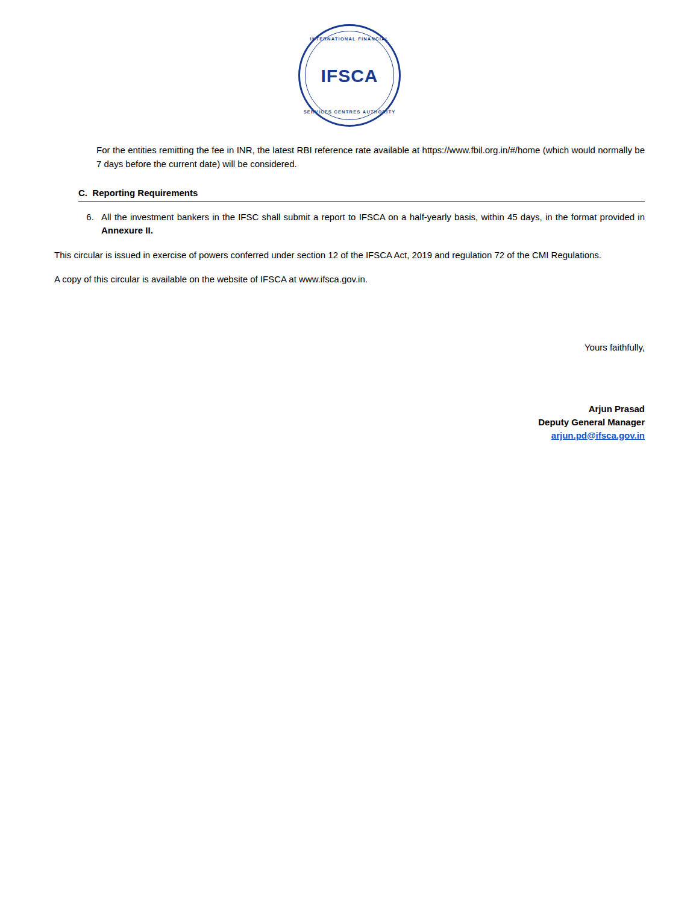INTERNATIONAL FINANCIAL
IFSCA
SERVICES CENTRES AUTHORITY
For the entities remitting the fee in INR, the latest RBI reference rate available at https://www.fbil.org.in/#/home (which would normally be 7 days before the current date) will be considered.
C. Reporting Requirements
All the investment bankers in the IFSC shall submit a report to IFSCA on a half-yearly basis, within 45 days, in the format provided in Annexure II.
This circular is issued in exercise of powers conferred under section 12 of the IFSCA Act, 2019 and regulation 72 of the CMI Regulations.
A copy of this circular is available on the website of IFSCA at www.ifsca.gov.in.
Yours faithfully,
Arjun Prasad
Deputy General Manager
arjun.pd@ifsca.gov.in